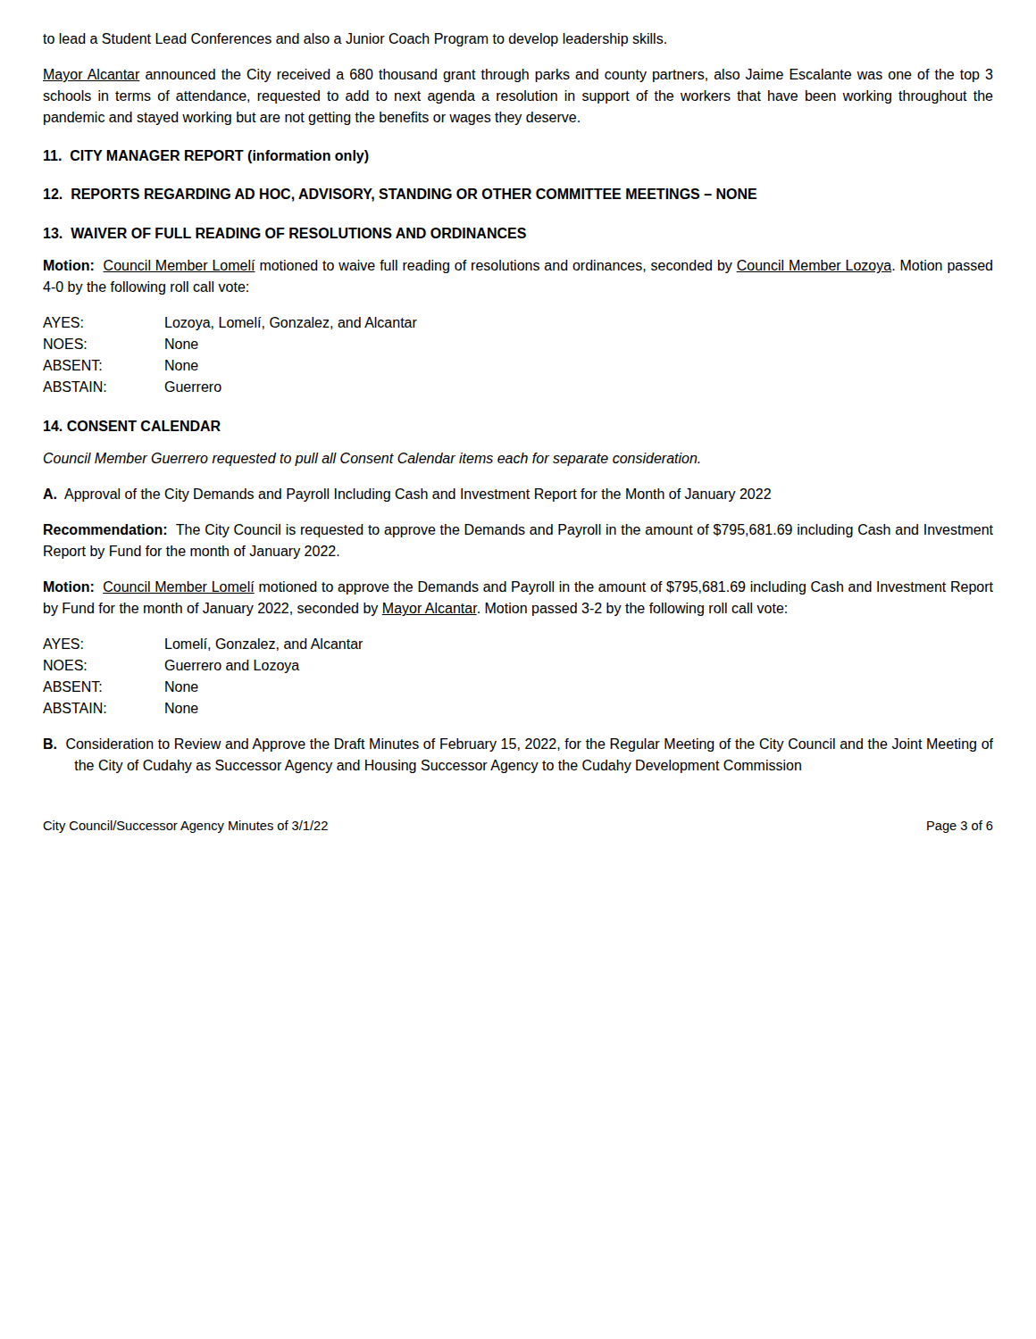to lead a Student Lead Conferences and also a Junior Coach Program to develop leadership skills.
Mayor Alcantar announced the City received a 680 thousand grant through parks and county partners, also Jaime Escalante was one of the top 3 schools in terms of attendance, requested to add to next agenda a resolution in support of the workers that have been working throughout the pandemic and stayed working but are not getting the benefits or wages they deserve.
11. CITY MANAGER REPORT (information only)
12. REPORTS REGARDING AD HOC, ADVISORY, STANDING OR OTHER COMMITTEE MEETINGS – NONE
13. WAIVER OF FULL READING OF RESOLUTIONS AND ORDINANCES
Motion: Council Member Lomelí motioned to waive full reading of resolutions and ordinances, seconded by Council Member Lozoya. Motion passed 4-0 by the following roll call vote:
| AYES: | Lozoya, Lomelí, Gonzalez, and Alcantar |
| NOES: | None |
| ABSENT: | None |
| ABSTAIN: | Guerrero |
14. CONSENT CALENDAR
Council Member Guerrero requested to pull all Consent Calendar items each for separate consideration.
A. Approval of the City Demands and Payroll Including Cash and Investment Report for the Month of January 2022
Recommendation: The City Council is requested to approve the Demands and Payroll in the amount of $795,681.69 including Cash and Investment Report by Fund for the month of January 2022.
Motion: Council Member Lomelí motioned to approve the Demands and Payroll in the amount of $795,681.69 including Cash and Investment Report by Fund for the month of January 2022, seconded by Mayor Alcantar. Motion passed 3-2 by the following roll call vote:
| AYES: | Lomelí, Gonzalez, and Alcantar |
| NOES: | Guerrero and Lozoya |
| ABSENT: | None |
| ABSTAIN: | None |
B. Consideration to Review and Approve the Draft Minutes of February 15, 2022, for the Regular Meeting of the City Council and the Joint Meeting of the City of Cudahy as Successor Agency and Housing Successor Agency to the Cudahy Development Commission
City Council/Successor Agency Minutes of 3/1/22 Page 3 of 6